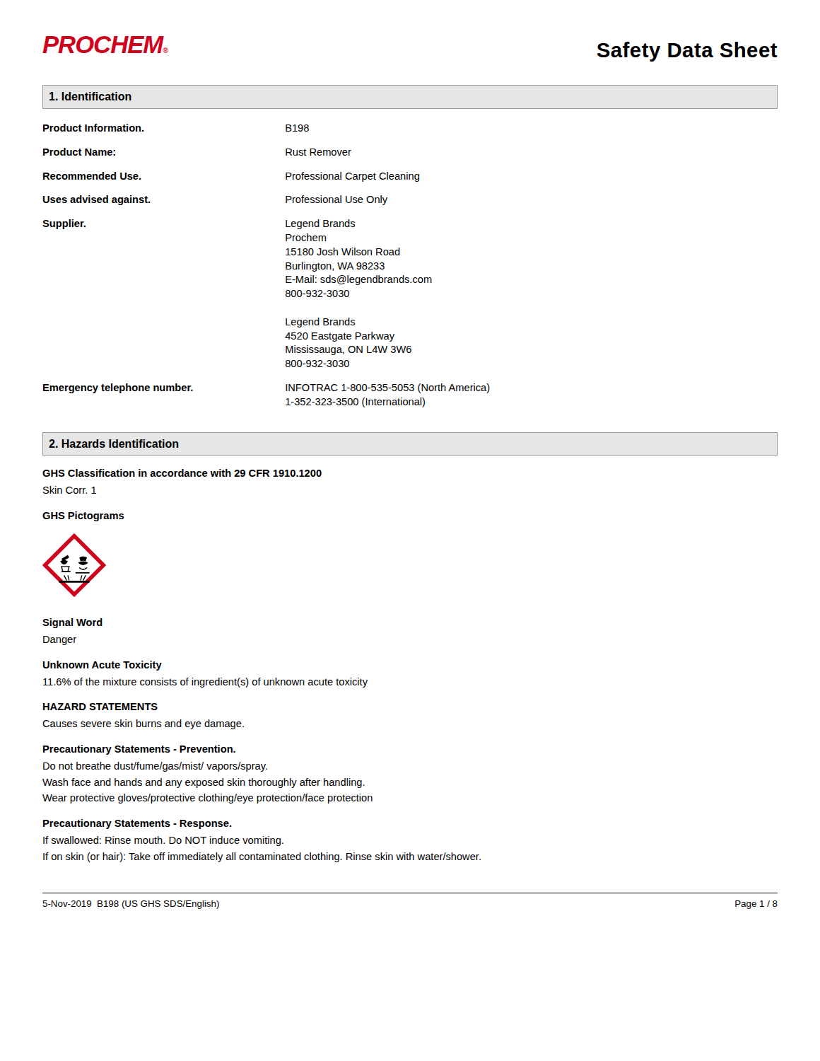PROCHEM®
Safety Data Sheet
1. Identification
| Product Information. | B198 |
| Product Name: | Rust Remover |
| Recommended Use. | Professional Carpet Cleaning |
| Uses advised against. | Professional Use Only |
| Supplier. | Legend Brands Prochem 15180 Josh Wilson Road Burlington, WA 98233 E-Mail: sds@legendbrands.com 800-932-3030 Legend Brands 4520 Eastgate Parkway Mississauga, ON L4W 3W6 800-932-3030 |
| Emergency telephone number. | INFOTRAC 1-800-535-5053 (North America) 1-352-323-3500 (International) |
2. Hazards Identification
GHS Classification in accordance with 29 CFR 1910.1200
Skin Corr. 1
GHS Pictograms
Signal Word
Danger
Unknown Acute Toxicity
11.6% of the mixture consists of ingredient(s) of unknown acute toxicity
HAZARD STATEMENTS
Causes severe skin burns and eye damage.
Precautionary Statements - Prevention.
Do not breathe dust/fume/gas/mist/ vapors/spray.
Wash face and hands and any exposed skin thoroughly after handling.
Wear protective gloves/protective clothing/eye protection/face protection
Precautionary Statements - Response.
If swallowed: Rinse mouth. Do NOT induce vomiting.
If on skin (or hair): Take off immediately all contaminated clothing. Rinse skin with water/shower.
5-Nov-2019 B198 (US GHS SDS/English) Page 1 / 8